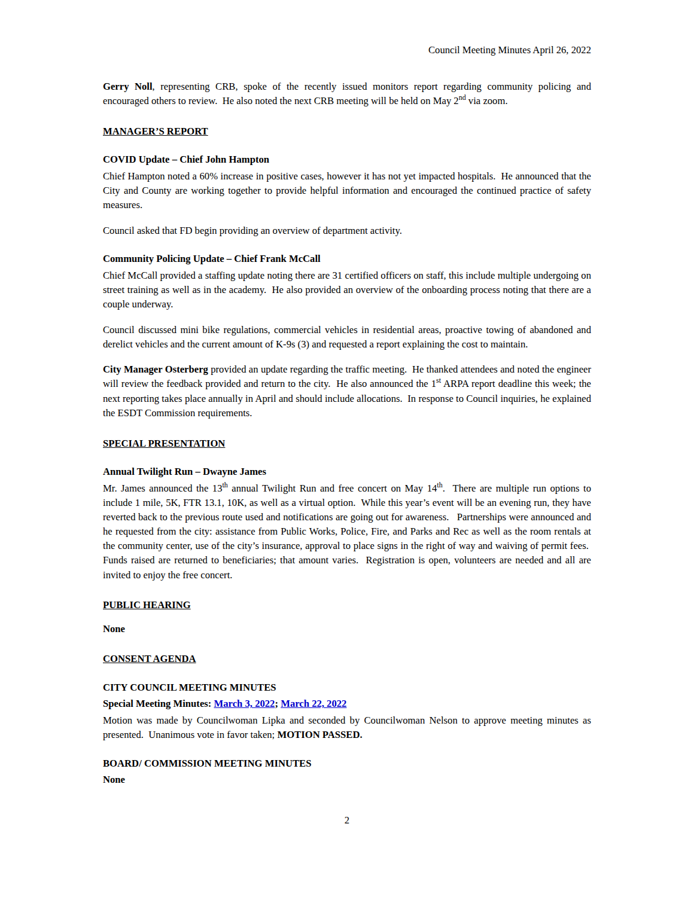Council Meeting Minutes April 26, 2022
Gerry Noll, representing CRB, spoke of the recently issued monitors report regarding community policing and encouraged others to review. He also noted the next CRB meeting will be held on May 2nd via zoom.
MANAGER’S REPORT
COVID Update – Chief John Hampton
Chief Hampton noted a 60% increase in positive cases, however it has not yet impacted hospitals. He announced that the City and County are working together to provide helpful information and encouraged the continued practice of safety measures.
Council asked that FD begin providing an overview of department activity.
Community Policing Update – Chief Frank McCall
Chief McCall provided a staffing update noting there are 31 certified officers on staff, this include multiple undergoing on street training as well as in the academy. He also provided an overview of the onboarding process noting that there are a couple underway.
Council discussed mini bike regulations, commercial vehicles in residential areas, proactive towing of abandoned and derelict vehicles and the current amount of K-9s (3) and requested a report explaining the cost to maintain.
City Manager Osterberg provided an update regarding the traffic meeting. He thanked attendees and noted the engineer will review the feedback provided and return to the city. He also announced the 1st ARPA report deadline this week; the next reporting takes place annually in April and should include allocations. In response to Council inquiries, he explained the ESDT Commission requirements.
SPECIAL PRESENTATION
Annual Twilight Run – Dwayne James
Mr. James announced the 13th annual Twilight Run and free concert on May 14th. There are multiple run options to include 1 mile, 5K, FTR 13.1, 10K, as well as a virtual option. While this year’s event will be an evening run, they have reverted back to the previous route used and notifications are going out for awareness. Partnerships were announced and he requested from the city: assistance from Public Works, Police, Fire, and Parks and Rec as well as the room rentals at the community center, use of the city’s insurance, approval to place signs in the right of way and waiving of permit fees. Funds raised are returned to beneficiaries; that amount varies. Registration is open, volunteers are needed and all are invited to enjoy the free concert.
PUBLIC HEARING
None
CONSENT AGENDA
CITY COUNCIL MEETING MINUTES
Special Meeting Minutes: March 3, 2022; March 22, 2022
Motion was made by Councilwoman Lipka and seconded by Councilwoman Nelson to approve meeting minutes as presented. Unanimous vote in favor taken; MOTION PASSED.
BOARD/ COMMISSION MEETING MINUTES
None
2